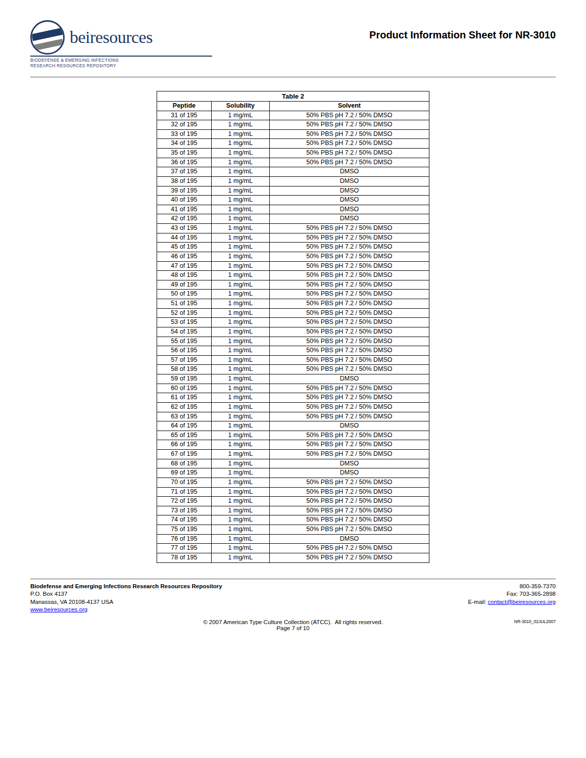beiresources
BIODEFENSE & EMERGING INFECTIONS
RESEARCH RESOURCES REPOSITORY
Product Information Sheet for NR-3010
Table 2
| Peptide | Solubility | Solvent |
| --- | --- | --- |
| 31 of 195 | 1 mg/mL | 50% PBS pH 7.2 / 50% DMSO |
| 32 of 195 | 1 mg/mL | 50% PBS pH 7.2 / 50% DMSO |
| 33 of 195 | 1 mg/mL | 50% PBS pH 7.2 / 50% DMSO |
| 34 of 195 | 1 mg/mL | 50% PBS pH 7.2 / 50% DMSO |
| 35 of 195 | 1 mg/mL | 50% PBS pH 7.2 / 50% DMSO |
| 36 of 195 | 1 mg/mL | 50% PBS pH 7.2 / 50% DMSO |
| 37 of 195 | 1 mg/mL | DMSO |
| 38 of 195 | 1 mg/mL | DMSO |
| 39 of 195 | 1 mg/mL | DMSO |
| 40 of 195 | 1 mg/mL | DMSO |
| 41 of 195 | 1 mg/mL | DMSO |
| 42 of 195 | 1 mg/mL | DMSO |
| 43 of 195 | 1 mg/mL | 50% PBS pH 7.2 / 50% DMSO |
| 44 of 195 | 1 mg/mL | 50% PBS pH 7.2 / 50% DMSO |
| 45 of 195 | 1 mg/mL | 50% PBS pH 7.2 / 50% DMSO |
| 46 of 195 | 1 mg/mL | 50% PBS pH 7.2 / 50% DMSO |
| 47 of 195 | 1 mg/mL | 50% PBS pH 7.2 / 50% DMSO |
| 48 of 195 | 1 mg/mL | 50% PBS pH 7.2 / 50% DMSO |
| 49 of 195 | 1 mg/mL | 50% PBS pH 7.2 / 50% DMSO |
| 50 of 195 | 1 mg/mL | 50% PBS pH 7.2 / 50% DMSO |
| 51 of 195 | 1 mg/mL | 50% PBS pH 7.2 / 50% DMSO |
| 52 of 195 | 1 mg/mL | 50% PBS pH 7.2 / 50% DMSO |
| 53 of 195 | 1 mg/mL | 50% PBS pH 7.2 / 50% DMSO |
| 54 of 195 | 1 mg/mL | 50% PBS pH 7.2 / 50% DMSO |
| 55 of 195 | 1 mg/mL | 50% PBS pH 7.2 / 50% DMSO |
| 56 of 195 | 1 mg/mL | 50% PBS pH 7.2 / 50% DMSO |
| 57 of 195 | 1 mg/mL | 50% PBS pH 7.2 / 50% DMSO |
| 58 of 195 | 1 mg/mL | 50% PBS pH 7.2 / 50% DMSO |
| 59 of 195 | 1 mg/mL | DMSO |
| 60 of 195 | 1 mg/mL | 50% PBS pH 7.2 / 50% DMSO |
| 61 of 195 | 1 mg/mL | 50% PBS pH 7.2 / 50% DMSO |
| 62 of 195 | 1 mg/mL | 50% PBS pH 7.2 / 50% DMSO |
| 63 of 195 | 1 mg/mL | 50% PBS pH 7.2 / 50% DMSO |
| 64 of 195 | 1 mg/mL | DMSO |
| 65 of 195 | 1 mg/mL | 50% PBS pH 7.2 / 50% DMSO |
| 66 of 195 | 1 mg/mL | 50% PBS pH 7.2 / 50% DMSO |
| 67 of 195 | 1 mg/mL | 50% PBS pH 7.2 / 50% DMSO |
| 68 of 195 | 1 mg/mL | DMSO |
| 69 of 195 | 1 mg/mL | DMSO |
| 70 of 195 | 1 mg/mL | 50% PBS pH 7.2 / 50% DMSO |
| 71 of 195 | 1 mg/mL | 50% PBS pH 7.2 / 50% DMSO |
| 72 of 195 | 1 mg/mL | 50% PBS pH 7.2 / 50% DMSO |
| 73 of 195 | 1 mg/mL | 50% PBS pH 7.2 / 50% DMSO |
| 74 of 195 | 1 mg/mL | 50% PBS pH 7.2 / 50% DMSO |
| 75 of 195 | 1 mg/mL | 50% PBS pH 7.2 / 50% DMSO |
| 76 of 195 | 1 mg/mL | DMSO |
| 77 of 195 | 1 mg/mL | 50% PBS pH 7.2 / 50% DMSO |
| 78 of 195 | 1 mg/mL | 50% PBS pH 7.2 / 50% DMSO |
Biodefense and Emerging Infections Research Resources Repository
P.O. Box 4137
Manassas, VA 20108-4137 USA
www.beiresources.org
800-359-7370
Fax: 703-365-2898
E-mail: contact@beiresources.org
© 2007 American Type Culture Collection (ATCC). All rights reserved.
Page 7 of 10 NR-3010_02JUL2007